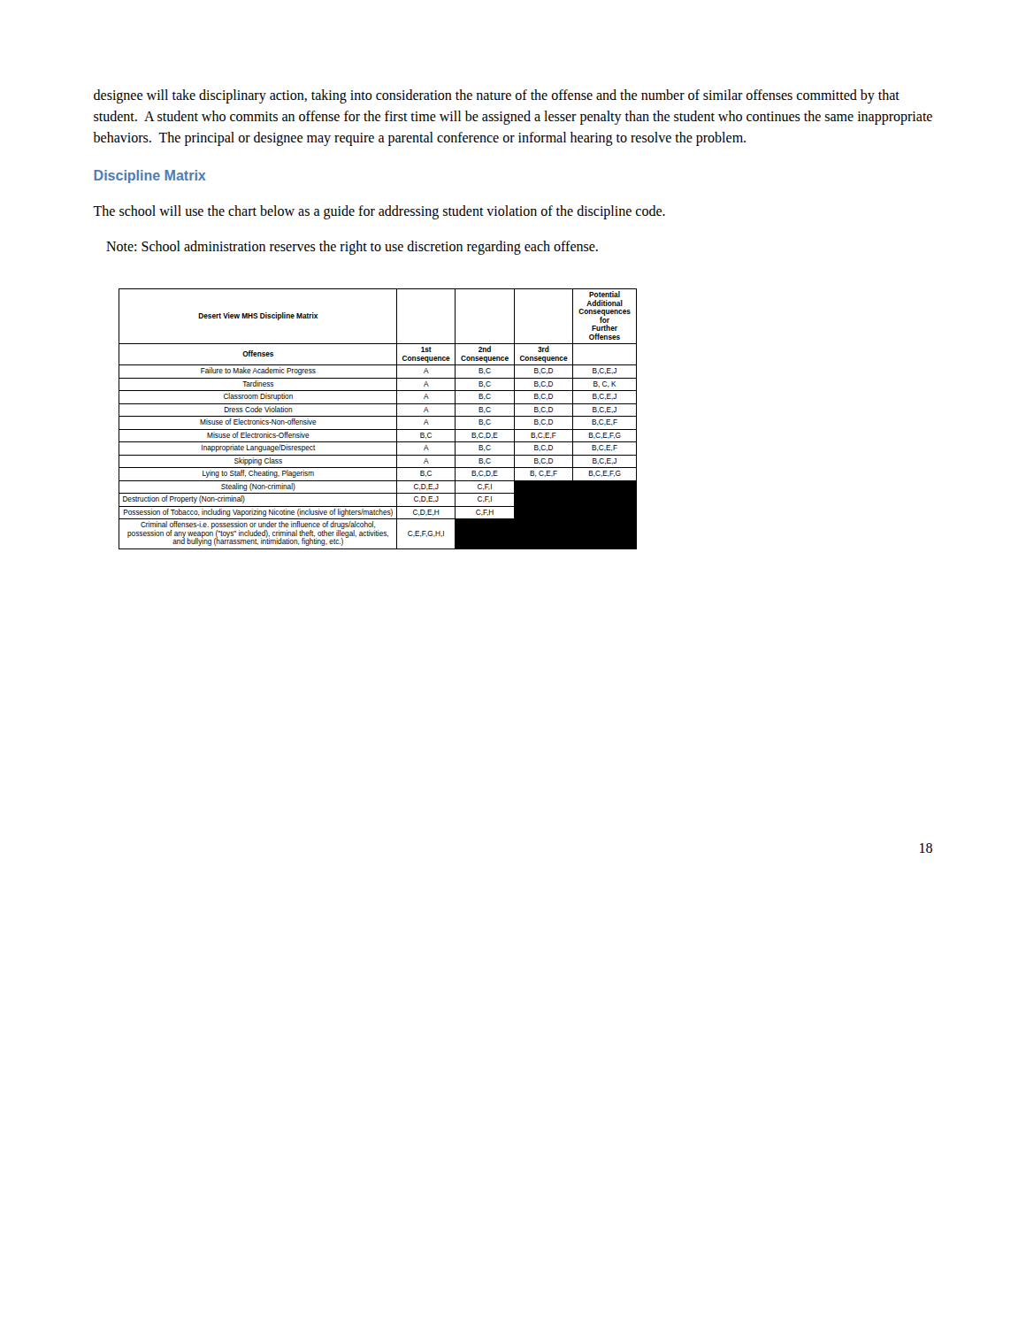designee will take disciplinary action, taking into consideration the nature of the offense and the number of similar offenses committed by that student. A student who commits an offense for the first time will be assigned a lesser penalty than the student who continues the same inappropriate behaviors. The principal or designee may require a parental conference or informal hearing to resolve the problem.
Discipline Matrix
The school will use the chart below as a guide for addressing student violation of the discipline code.
Note: School administration reserves the right to use discretion regarding each offense.
| Desert View MHS Discipline Matrix | | | | Potential Additional Consequences for Further Offenses |
| --- | --- | --- | --- | --- |
| Offenses | 1st Consequence | 2nd Consequence | 3rd Consequence | |
| Failure to Make Academic Progress | A | B,C | B,C,D | B,C,E,J |
| Tardiness | A | B,C | B,C,D | B, C, K |
| Classroom Disruption | A | B,C | B,C,D | B,C,E,J |
| Dress Code Violation | A | B,C | B,C,D | B,C,E,J |
| Misuse of Electronics-Non-offensive | A | B,C | B,C,D | B,C,E,F |
| Misuse of Electronics-Offensive | B,C | B,C,D,E | B,C,E,F | B,C,E,F,G |
| Inappropriate Language/Disrespect | A | B,C | B,C,D | B,C,E,F |
| Skipping Class | A | B,C | B,C,D | B,C,E,J |
| Lying to Staff, Cheating, Plagerism | B,C | B,C,D,E | B, C,E,F | B,C,E,F,G |
| Stealing (Non-criminal) | C,D,E,J | C,F,I | |
| Destruction of Property (Non-criminal) | C,D,E,J | C,F,I | |
| Possession of Tobacco, including Vaporizing Nicotine (inclusive of lighters/matches) | C,D,E,H | C,F,H | |
| Criminal offenses-i.e. possession or under the influence of drugs/alcohol, possession of any weapon ("toys" included), criminal theft, other illegal, activities, and bullying (harrassment, intimidation, fighting, etc.) | C,E,F,G,H,I | |
18